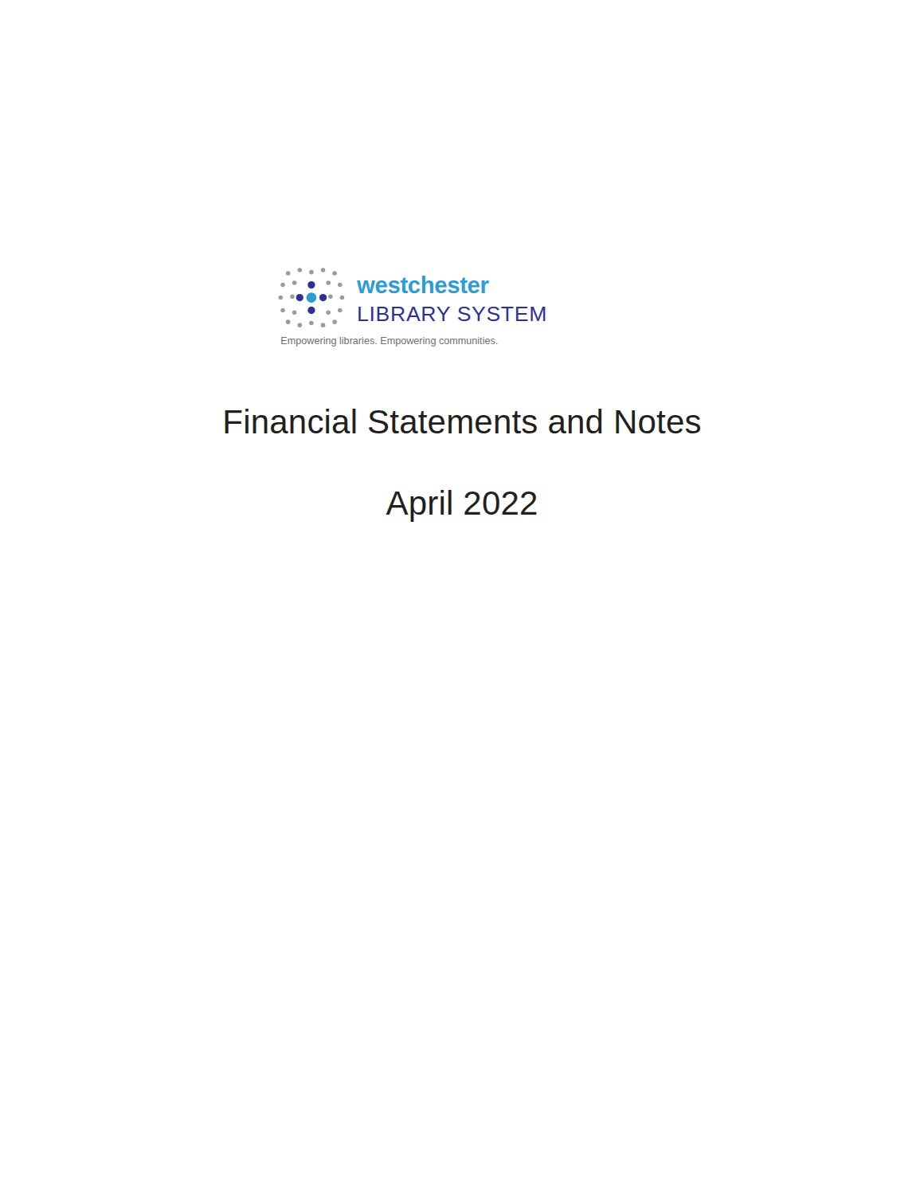westchester LIBRARY SYSTEM Empowering libraries. Empowering communities.
Financial Statements and Notes
April 2022